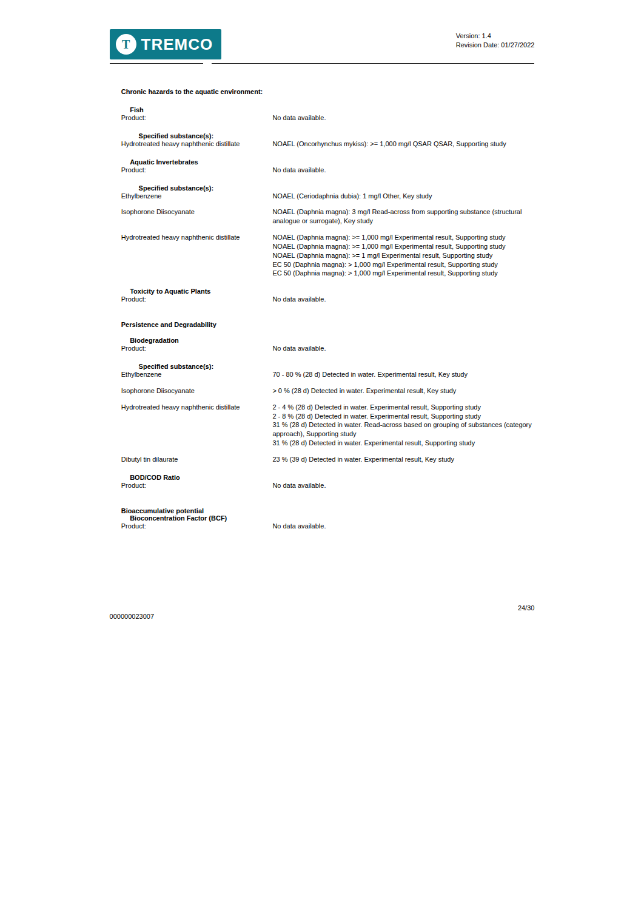T
TREMCO
Version: 1.4
Revision Date: 01/27/2022
Chronic hazards to the aquatic environment:
Fish
| Product: | No data available. |
Specified substance(s):
| Hydrotreated heavy naphthenic distillate | NOAEL (Oncorhynchus mykiss): >= 1,000 mg/l QSAR QSAR, Supporting study |
Aquatic Invertebrates
| Product: | No data available. |
Specified substance(s):
| Ethylbenzene | NOAEL (Ceriodaphnia dubia): 1 mg/l Other, Key study |
| Isophorone Diisocyanate | NOAEL (Daphnia magna): 3 mg/l Read-across from supporting substance (structural analogue or surrogate), Key study |
| Hydrotreated heavy naphthenic distillate | NOAEL (Daphnia magna): >= 1,000 mg/l Experimental result, Supporting study NOAEL (Daphnia magna): >= 1,000 mg/l Experimental result, Supporting study NOAEL (Daphnia magna): >= 1 mg/l Experimental result, Supporting study EC 50 (Daphnia magna): > 1,000 mg/l Experimental result, Supporting study EC 50 (Daphnia magna): > 1,000 mg/l Experimental result, Supporting study |
Toxicity to Aquatic Plants
| Product: | No data available. |
Persistence and Degradability
Biodegradation
| Product: | No data available. |
Specified substance(s):
| Ethylbenzene | 70 - 80 % (28 d) Detected in water. Experimental result, Key study |
| Isophorone Diisocyanate | > 0 % (28 d) Detected in water. Experimental result, Key study |
| Hydrotreated heavy naphthenic distillate | 2 - 4 % (28 d) Detected in water. Experimental result, Supporting study 2 - 8 % (28 d) Detected in water. Experimental result, Supporting study 31 % (28 d) Detected in water. Read-across based on grouping of substances (category approach), Supporting study 31 % (28 d) Detected in water. Experimental result, Supporting study |
| Dibutyl tin dilaurate | 23 % (39 d) Detected in water. Experimental result, Key study |
BOD/COD Ratio
| Product: | No data available. |
Bioaccumulative potential
Bioconcentration Factor (BCF)
| Product: | No data available. |
24/30
000000023007